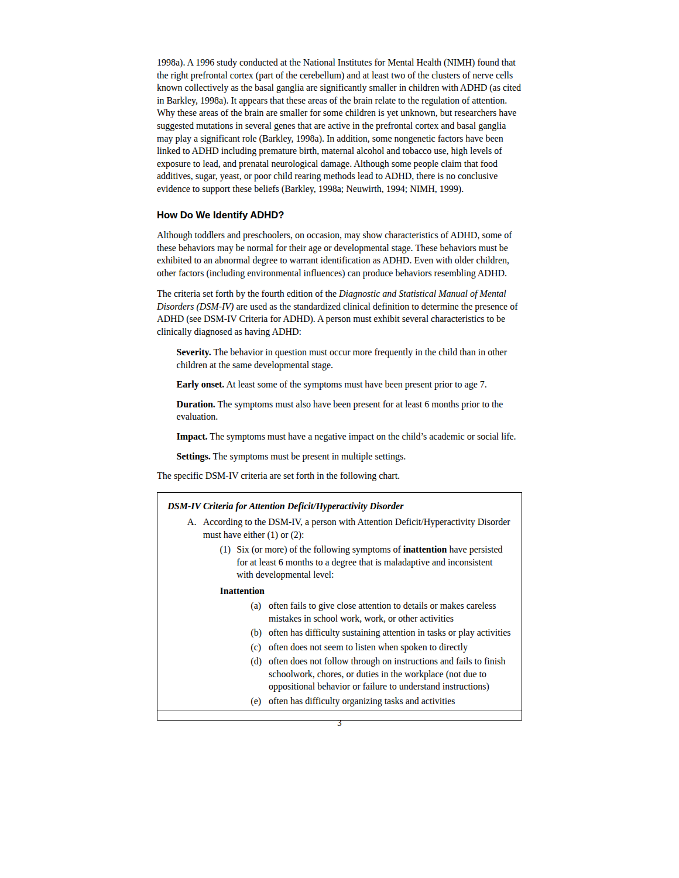1998a). A 1996 study conducted at the National Institutes for Mental Health (NIMH) found that the right prefrontal cortex (part of the cerebellum) and at least two of the clusters of nerve cells known collectively as the basal ganglia are significantly smaller in children with ADHD (as cited in Barkley, 1998a). It appears that these areas of the brain relate to the regulation of attention. Why these areas of the brain are smaller for some children is yet unknown, but researchers have suggested mutations in several genes that are active in the prefrontal cortex and basal ganglia may play a significant role (Barkley, 1998a). In addition, some nongenetic factors have been linked to ADHD including premature birth, maternal alcohol and tobacco use, high levels of exposure to lead, and prenatal neurological damage. Although some people claim that food additives, sugar, yeast, or poor child rearing methods lead to ADHD, there is no conclusive evidence to support these beliefs (Barkley, 1998a; Neuwirth, 1994; NIMH, 1999).
How Do We Identify ADHD?
Although toddlers and preschoolers, on occasion, may show characteristics of ADHD, some of these behaviors may be normal for their age or developmental stage. These behaviors must be exhibited to an abnormal degree to warrant identification as ADHD. Even with older children, other factors (including environmental influences) can produce behaviors resembling ADHD.
The criteria set forth by the fourth edition of the Diagnostic and Statistical Manual of Mental Disorders (DSM-IV) are used as the standardized clinical definition to determine the presence of ADHD (see DSM-IV Criteria for ADHD). A person must exhibit several characteristics to be clinically diagnosed as having ADHD:
Severity. The behavior in question must occur more frequently in the child than in other children at the same developmental stage.
Early onset. At least some of the symptoms must have been present prior to age 7.
Duration. The symptoms must also have been present for at least 6 months prior to the evaluation.
Impact. The symptoms must have a negative impact on the child’s academic or social life.
Settings. The symptoms must be present in multiple settings.
The specific DSM-IV criteria are set forth in the following chart.
DSM-IV Criteria for Attention Deficit/Hyperactivity Disorder
A. According to the DSM-IV, a person with Attention Deficit/Hyperactivity Disorder must have either (1) or (2):
(1) Six (or more) of the following symptoms of inattention have persisted for at least 6 months to a degree that is maladaptive and inconsistent with developmental level:
Inattention
(a) often fails to give close attention to details or makes careless mistakes in school work, work, or other activities
(b) often has difficulty sustaining attention in tasks or play activities
(c) often does not seem to listen when spoken to directly
(d) often does not follow through on instructions and fails to finish schoolwork, chores, or duties in the workplace (not due to oppositional behavior or failure to understand instructions)
(e) often has difficulty organizing tasks and activities
3